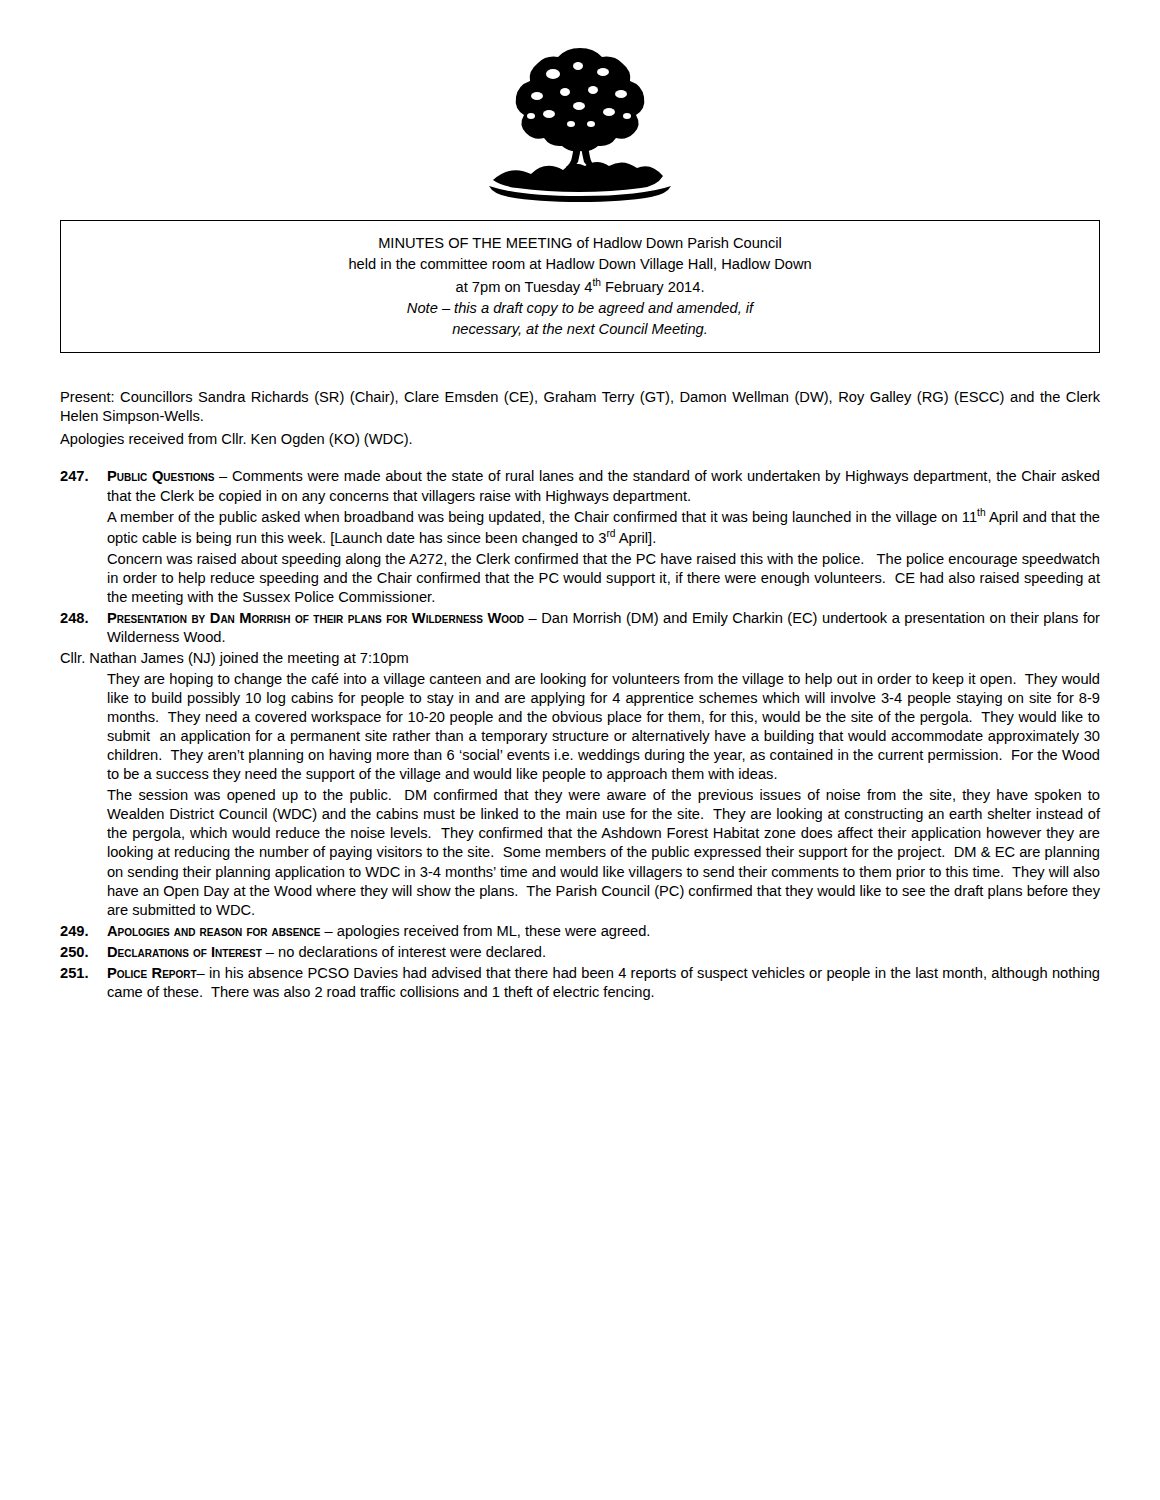MINUTES OF THE MEETING of Hadlow Down Parish Council
held in the committee room at Hadlow Down Village Hall, Hadlow Down
at 7pm on Tuesday 4th February 2014.
Note – this a draft copy to be agreed and amended, if
necessary, at the next Council Meeting.
Present: Councillors Sandra Richards (SR) (Chair), Clare Emsden (CE), Graham Terry (GT), Damon Wellman (DW), Roy Galley (RG) (ESCC) and the Clerk Helen Simpson-Wells.
Apologies received from Cllr. Ken Ogden (KO) (WDC).
247. Public Questions – Comments were made about the state of rural lanes and the standard of work undertaken by Highways department, the Chair asked that the Clerk be copied in on any concerns that villagers raise with Highways department.
A member of the public asked when broadband was being updated, the Chair confirmed that it was being launched in the village on 11th April and that the optic cable is being run this week. [Launch date has since been changed to 3rd April].
Concern was raised about speeding along the A272, the Clerk confirmed that the PC have raised this with the police. The police encourage speedwatch in order to help reduce speeding and the Chair confirmed that the PC would support it, if there were enough volunteers. CE had also raised speeding at the meeting with the Sussex Police Commissioner.
248. Presentation by Dan Morrish of their plans for Wilderness Wood – Dan Morrish (DM) and Emily Charkin (EC) undertook a presentation on their plans for Wilderness Wood.
Cllr. Nathan James (NJ) joined the meeting at 7:10pm
They are hoping to change the café into a village canteen and are looking for volunteers from the village to help out in order to keep it open. They would like to build possibly 10 log cabins for people to stay in and are applying for 4 apprentice schemes which will involve 3-4 people staying on site for 8-9 months. They need a covered workspace for 10-20 people and the obvious place for them, for this, would be the site of the pergola. They would like to submit an application for a permanent site rather than a temporary structure or alternatively have a building that would accommodate approximately 30 children. They aren’t planning on having more than 6 ‘social’ events i.e. weddings during the year, as contained in the current permission. For the Wood to be a success they need the support of the village and would like people to approach them with ideas.
The session was opened up to the public. DM confirmed that they were aware of the previous issues of noise from the site, they have spoken to Wealden District Council (WDC) and the cabins must be linked to the main use for the site. They are looking at constructing an earth shelter instead of the pergola, which would reduce the noise levels. They confirmed that the Ashdown Forest Habitat zone does affect their application however they are looking at reducing the number of paying visitors to the site. Some members of the public expressed their support for the project. DM & EC are planning on sending their planning application to WDC in 3-4 months’ time and would like villagers to send their comments to them prior to this time. They will also have an Open Day at the Wood where they will show the plans. The Parish Council (PC) confirmed that they would like to see the draft plans before they are submitted to WDC.
249. Apologies and reason for absence – apologies received from ML, these were agreed.
250. Declarations of Interest – no declarations of interest were declared.
251. Police Report– in his absence PCSO Davies had advised that there had been 4 reports of suspect vehicles or people in the last month, although nothing came of these. There was also 2 road traffic collisions and 1 theft of electric fencing.